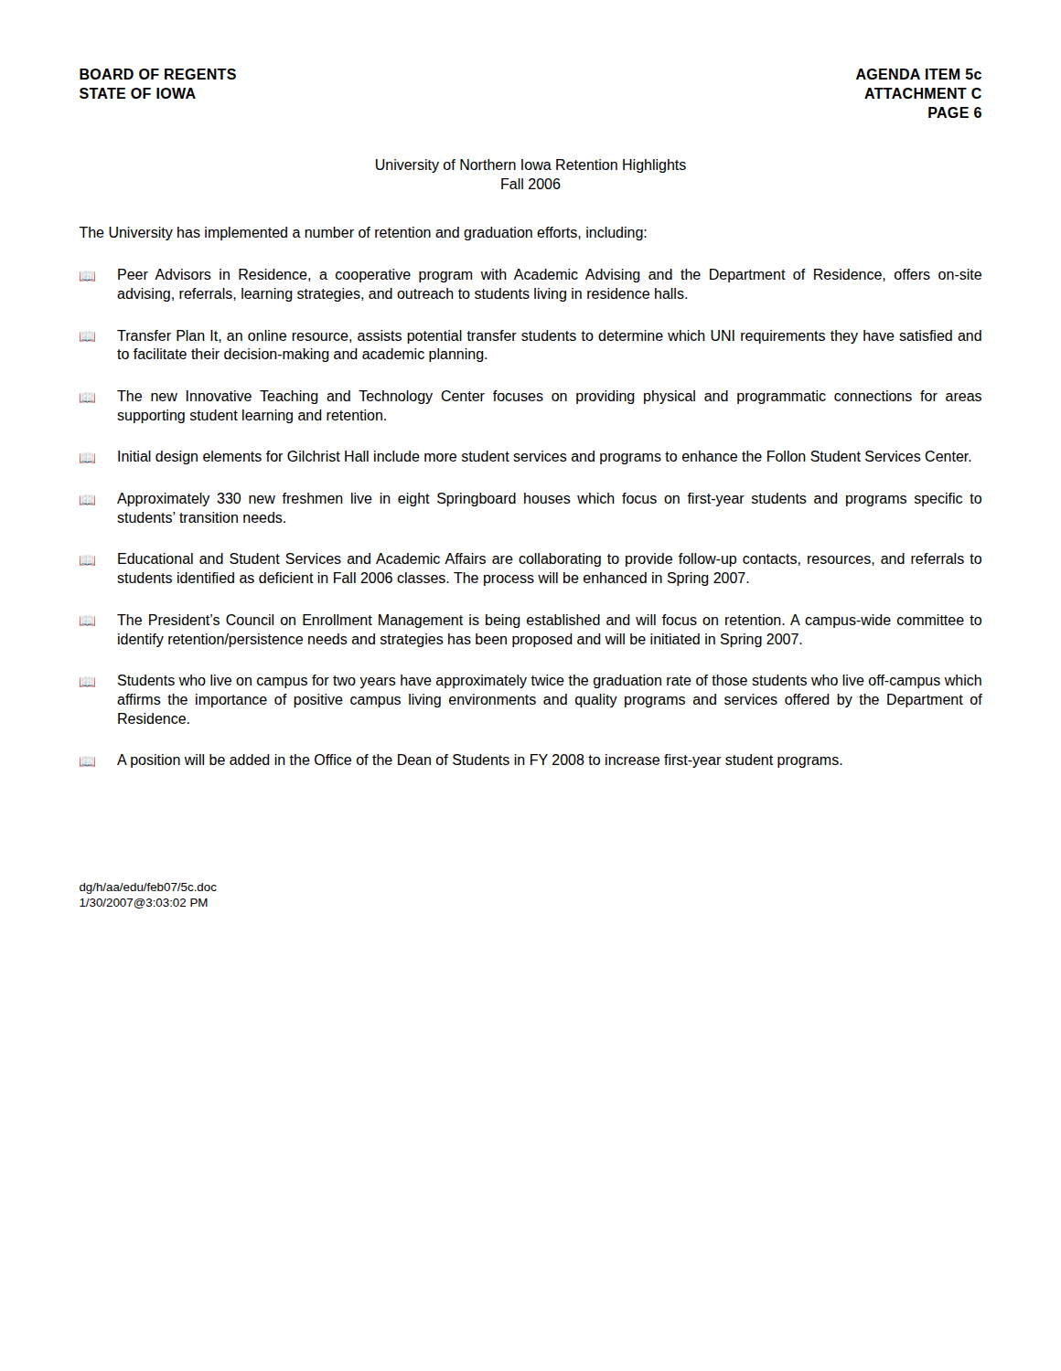BOARD OF REGENTS AGENDA ITEM 5c
STATE OF IOWA ATTACHMENT C
PAGE 6
University of Northern Iowa Retention Highlights
Fall 2006
The University has implemented a number of retention and graduation efforts, including:
Peer Advisors in Residence, a cooperative program with Academic Advising and the Department of Residence, offers on-site advising, referrals, learning strategies, and outreach to students living in residence halls.
Transfer Plan It, an online resource, assists potential transfer students to determine which UNI requirements they have satisfied and to facilitate their decision-making and academic planning.
The new Innovative Teaching and Technology Center focuses on providing physical and programmatic connections for areas supporting student learning and retention.
Initial design elements for Gilchrist Hall include more student services and programs to enhance the Follon Student Services Center.
Approximately 330 new freshmen live in eight Springboard houses which focus on first-year students and programs specific to students’ transition needs.
Educational and Student Services and Academic Affairs are collaborating to provide follow-up contacts, resources, and referrals to students identified as deficient in Fall 2006 classes. The process will be enhanced in Spring 2007.
The President’s Council on Enrollment Management is being established and will focus on retention. A campus-wide committee to identify retention/persistence needs and strategies has been proposed and will be initiated in Spring 2007.
Students who live on campus for two years have approximately twice the graduation rate of those students who live off-campus which affirms the importance of positive campus living environments and quality programs and services offered by the Department of Residence.
A position will be added in the Office of the Dean of Students in FY 2008 to increase first-year student programs.
dg/h/aa/edu/feb07/5c.doc
1/30/2007@3:03:02 PM